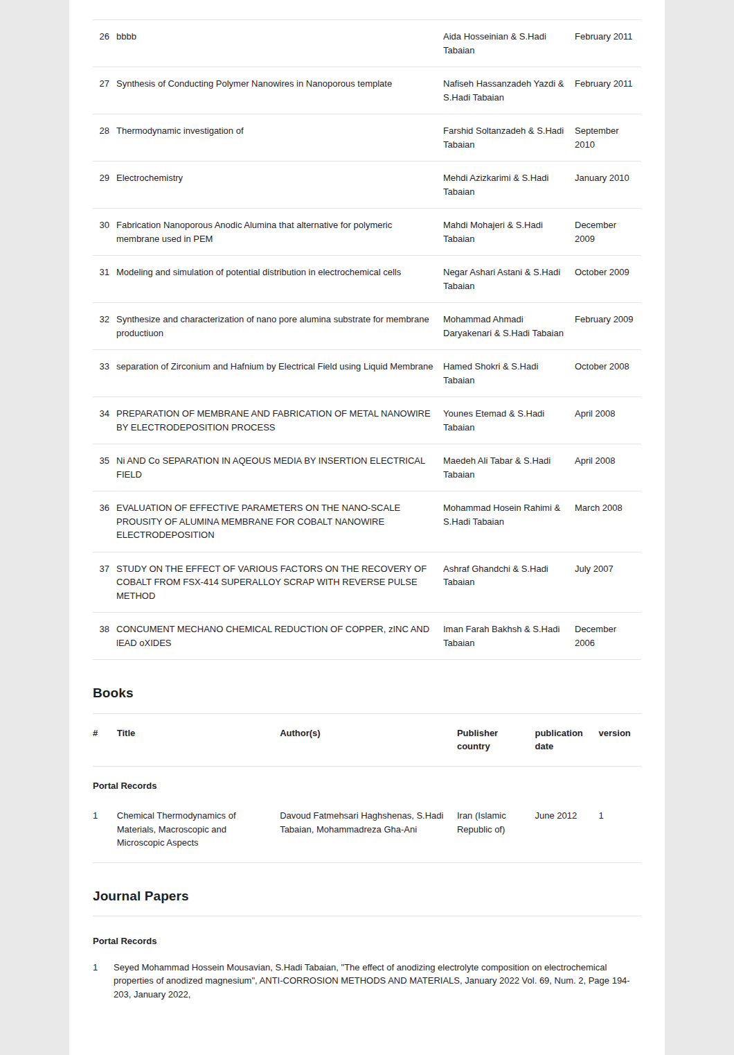| 26 | bbbb | Aida Hosseinian & S.Hadi Tabaian | February 2011 |
| 27 | Synthesis of Conducting Polymer Nanowires in Nanoporous template | Nafiseh Hassanzadeh Yazdi & S.Hadi Tabaian | February 2011 |
| 28 | Thermodynamic investigation of | Farshid Soltanzadeh & S.Hadi Tabaian | September 2010 |
| 29 | Electrochemistry | Mehdi Azizkarimi & S.Hadi Tabaian | January 2010 |
| 30 | Fabrication Nanoporous Anodic Alumina that alternative for polymeric membrane used in PEM | Mahdi Mohajeri & S.Hadi Tabaian | December 2009 |
| 31 | Modeling and simulation of potential distribution in electrochemical cells | Negar Ashari Astani & S.Hadi Tabaian | October 2009 |
| 32 | Synthesize and characterization of nano pore alumina substrate for membrane productiuon | Mohammad Ahmadi Daryakenari & S.Hadi Tabaian | February 2009 |
| 33 | separation of Zirconium and Hafnium by Electrical Field using Liquid Membrane | Hamed Shokri & S.Hadi Tabaian | October 2008 |
| 34 | PREPARATION OF MEMBRANE AND FABRICATION OF METAL NANOWIRE BY ELECTRODEPOSITION PROCESS | Younes Etemad & S.Hadi Tabaian | April 2008 |
| 35 | Ni AND Co SEPARATION IN AQEOUS MEDIA BY INSERTION ELECTRICAL FIELD | Maedeh Ali Tabar & S.Hadi Tabaian | April 2008 |
| 36 | EVALUATION OF EFFECTIVE PARAMETERS ON THE NANO-SCALE PROUSITY OF ALUMINA MEMBRANE FOR COBALT NANOWIRE ELECTRODEPOSITION | Mohammad Hosein Rahimi & S.Hadi Tabaian | March 2008 |
| 37 | STUDY ON THE EFFECT OF VARIOUS FACTORS ON THE RECOVERY OF COBALT FROM FSX-414 SUPERALLOY SCRAP WITH REVERSE PULSE METHOD | Ashraf Ghandchi & S.Hadi Tabaian | July 2007 |
| 38 | CONCUMENT MECHANO CHEMICAL REDUCTION OF COPPER, zINC AND lEAD oXIDES | Iman Farah Bakhsh & S.Hadi Tabaian | December 2006 |
Books
| # | Title | Author(s) | Publisher country | publication date | version |
| --- | --- | --- | --- | --- | --- |
| Portal Records |
| 1 | Chemical Thermodynamics of Materials, Macroscopic and Microscopic Aspects | Davoud Fatmehsari Haghshenas, S.Hadi Tabaian, Mohammadreza Gha-Ani | Iran (Islamic Republic of) | June 2012 | 1 |
Journal Papers
Portal Records
Seyed Mohammad Hossein Mousavian, S.Hadi Tabaian, "The effect of anodizing electrolyte composition on electrochemical properties of anodized magnesium", ANTI-CORROSION METHODS AND MATERIALS, January 2022 Vol. 69, Num. 2, Page 194-203, January 2022,